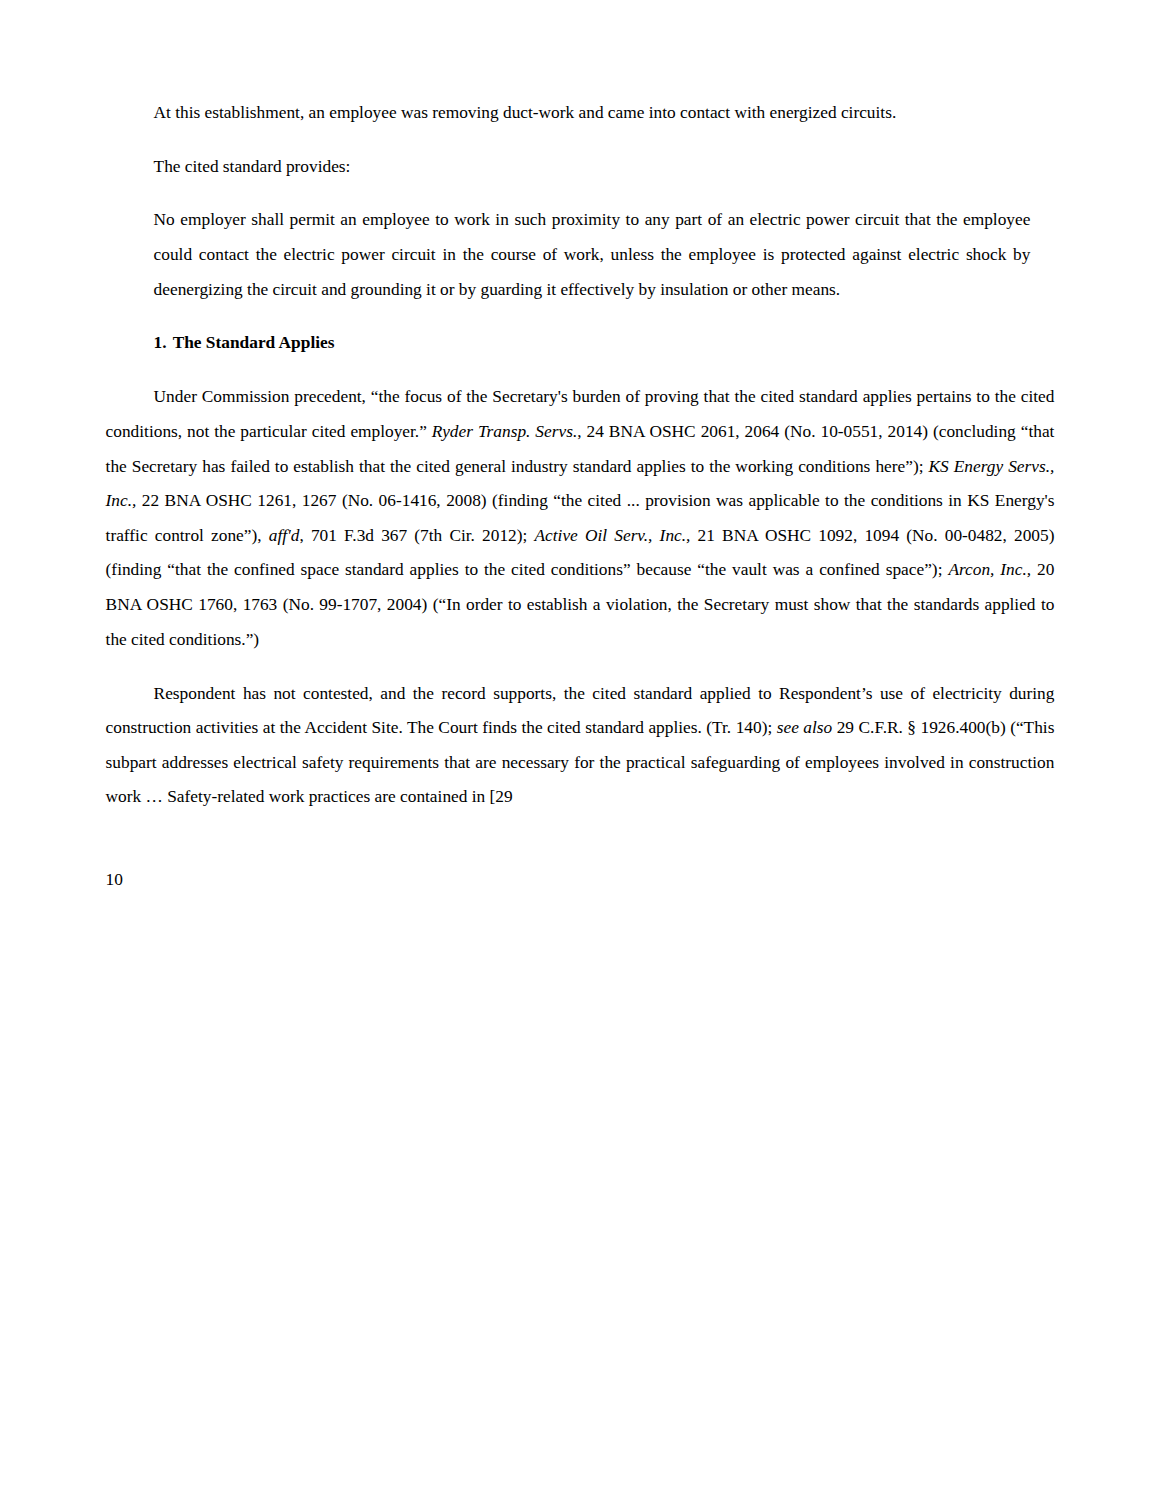At this establishment, an employee was removing duct-work and came into contact with energized circuits.
The cited standard provides:
No employer shall permit an employee to work in such proximity to any part of an electric power circuit that the employee could contact the electric power circuit in the course of work, unless the employee is protected against electric shock by deenergizing the circuit and grounding it or by guarding it effectively by insulation or other means.
1. The Standard Applies
Under Commission precedent, “the focus of the Secretary's burden of proving that the cited standard applies pertains to the cited conditions, not the particular cited employer.” Ryder Transp. Servs., 24 BNA OSHC 2061, 2064 (No. 10-0551, 2014) (concluding “that the Secretary has failed to establish that the cited general industry standard applies to the working conditions here”); KS Energy Servs., Inc., 22 BNA OSHC 1261, 1267 (No. 06-1416, 2008) (finding “the cited ... provision was applicable to the conditions in KS Energy's traffic control zone”), aff'd, 701 F.3d 367 (7th Cir. 2012); Active Oil Serv., Inc., 21 BNA OSHC 1092, 1094 (No. 00-0482, 2005) (finding “that the confined space standard applies to the cited conditions” because “the vault was a confined space”); Arcon, Inc., 20 BNA OSHC 1760, 1763 (No. 99-1707, 2004) (“In order to establish a violation, the Secretary must show that the standards applied to the cited conditions.”)
Respondent has not contested, and the record supports, the cited standard applied to Respondent’s use of electricity during construction activities at the Accident Site. The Court finds the cited standard applies. (Tr. 140); see also 29 C.F.R. § 1926.400(b) (“This subpart addresses electrical safety requirements that are necessary for the practical safeguarding of employees involved in construction work … Safety-related work practices are contained in [29
10